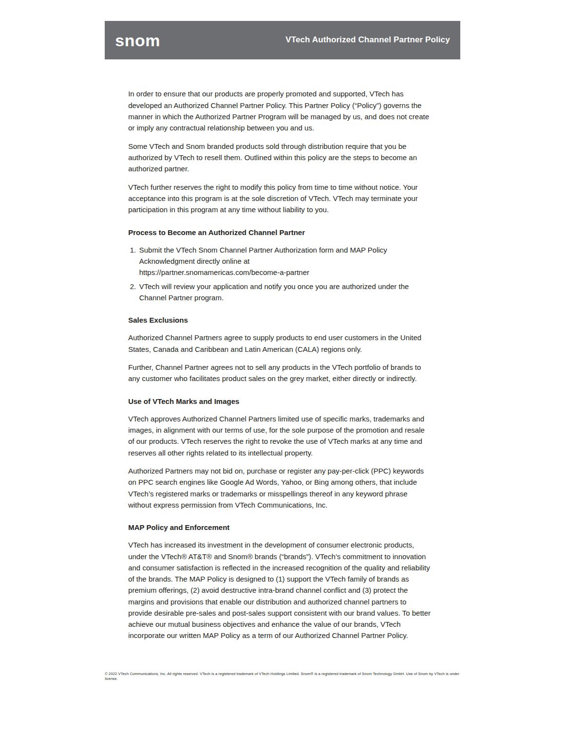snom
VTech Authorized Channel Partner Policy
In order to ensure that our products are properly promoted and supported, VTech has developed an Authorized Channel Partner Policy. This Partner Policy (“Policy”) governs the manner in which the Authorized Partner Program will be managed by us, and does not create or imply any contractual relationship between you and us.
Some VTech and Snom branded products sold through distribution require that you be authorized by VTech to resell them. Outlined within this policy are the steps to become an authorized partner.
VTech further reserves the right to modify this policy from time to time without notice. Your acceptance into this program is at the sole discretion of VTech. VTech may terminate your participation in this program at any time without liability to you.
Process to Become an Authorized Channel Partner
Submit the VTech Snom Channel Partner Authorization form and MAP Policy Acknowledgment directly online at https://partner.snomamericas.com/become-a-partner
VTech will review your application and notify you once you are authorized under the Channel Partner program.
Sales Exclusions
Authorized Channel Partners agree to supply products to end user customers in the United States, Canada and Caribbean and Latin American (CALA) regions only.
Further, Channel Partner agrees not to sell any products in the VTech portfolio of brands to any customer who facilitates product sales on the grey market, either directly or indirectly.
Use of VTech Marks and Images
VTech approves Authorized Channel Partners limited use of specific marks, trademarks and images, in alignment with our terms of use, for the sole purpose of the promotion and resale of our products. VTech reserves the right to revoke the use of VTech marks at any time and reserves all other rights related to its intellectual property.
Authorized Partners may not bid on, purchase or register any pay-per-click (PPC) keywords on PPC search engines like Google Ad Words, Yahoo, or Bing among others, that include VTech’s registered marks or trademarks or misspellings thereof in any keyword phrase without express permission from VTech Communications, Inc.
MAP Policy and Enforcement
VTech has increased its investment in the development of consumer electronic products, under the VTech® AT&T® and Snom® brands (“brands”). VTech’s commitment to innovation and consumer satisfaction is reflected in the increased recognition of the quality and reliability of the brands. The MAP Policy is designed to (1) support the VTech family of brands as premium offerings, (2) avoid destructive intra-brand channel conflict and (3) protect the margins and provisions that enable our distribution and authorized channel partners to provide desirable pre-sales and post-sales support consistent with our brand values. To better achieve our mutual business objectives and enhance the value of our brands, VTech incorporate our written MAP Policy as a term of our Authorized Channel Partner Policy.
© 2022 VTech Communications, Inc. All rights reserved. VTech is a registered trademark of VTech Holdings Limited. Snom® is a registered trademark of Snom Technology GmbH. Use of Snom by VTech is under license.